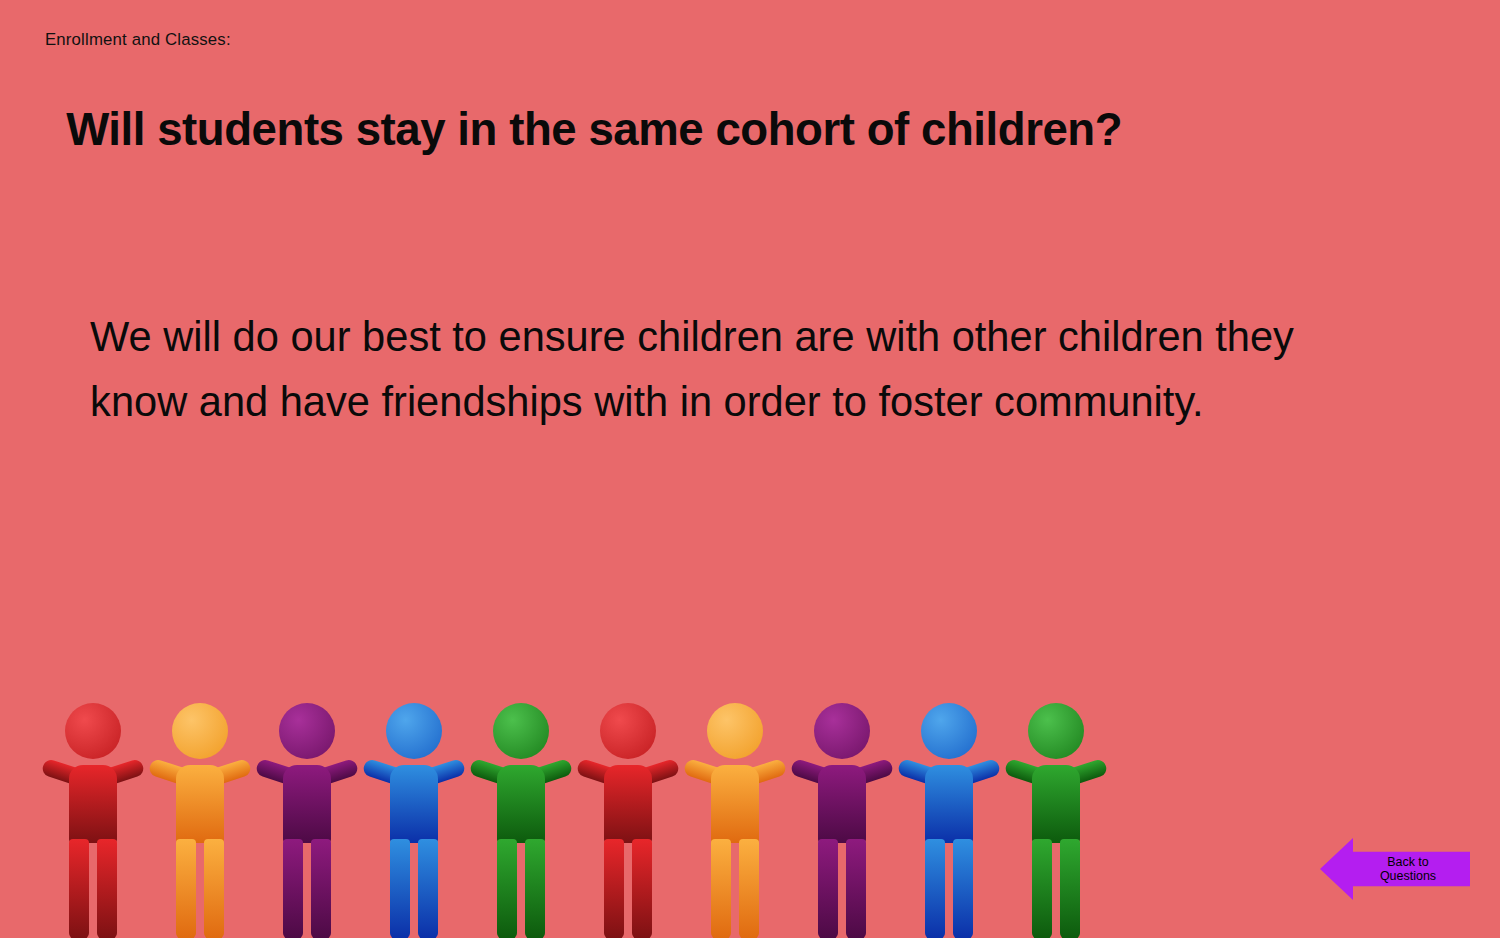Enrollment and Classes:
Will students stay in the same cohort of children?
We will do our best to ensure children are with other children they know and have friendships with in order to foster community.
Back to
Questions